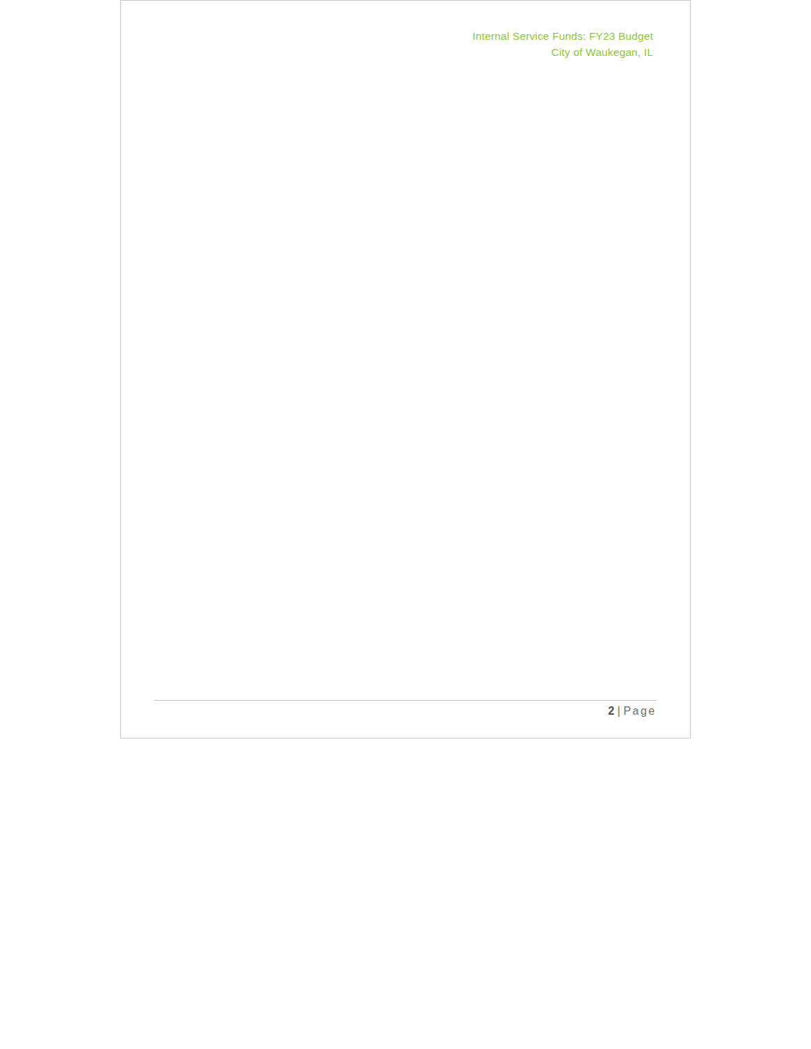Internal Service Funds: FY23 Budget City of Waukegan, IL
2 | Page